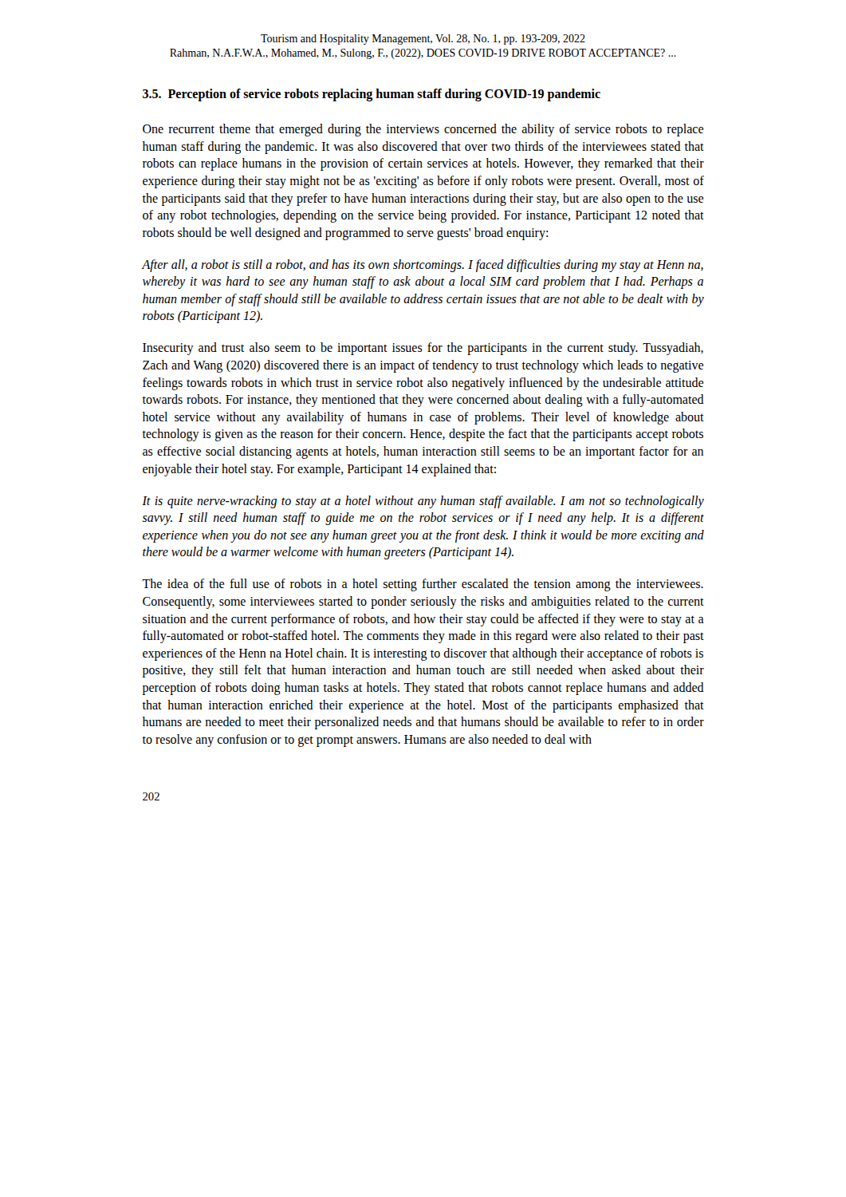Tourism and Hospitality Management, Vol. 28, No. 1, pp. 193-209, 2022
Rahman, N.A.F.W.A., Mohamed, M., Sulong, F., (2022), DOES COVID-19 DRIVE ROBOT ACCEPTANCE? ...
3.5. Perception of service robots replacing human staff during COVID-19 pandemic
One recurrent theme that emerged during the interviews concerned the ability of service robots to replace human staff during the pandemic. It was also discovered that over two thirds of the interviewees stated that robots can replace humans in the provision of certain services at hotels. However, they remarked that their experience during their stay might not be as 'exciting' as before if only robots were present. Overall, most of the participants said that they prefer to have human interactions during their stay, but are also open to the use of any robot technologies, depending on the service being provided. For instance, Participant 12 noted that robots should be well designed and programmed to serve guests' broad enquiry:
After all, a robot is still a robot, and has its own shortcomings. I faced difficulties during my stay at Henn na, whereby it was hard to see any human staff to ask about a local SIM card problem that I had. Perhaps a human member of staff should still be available to address certain issues that are not able to be dealt with by robots (Participant 12).
Insecurity and trust also seem to be important issues for the participants in the current study. Tussyadiah, Zach and Wang (2020) discovered there is an impact of tendency to trust technology which leads to negative feelings towards robots in which trust in service robot also negatively influenced by the undesirable attitude towards robots. For instance, they mentioned that they were concerned about dealing with a fully-automated hotel service without any availability of humans in case of problems. Their level of knowledge about technology is given as the reason for their concern. Hence, despite the fact that the participants accept robots as effective social distancing agents at hotels, human interaction still seems to be an important factor for an enjoyable their hotel stay. For example, Participant 14 explained that:
It is quite nerve-wracking to stay at a hotel without any human staff available. I am not so technologically savvy. I still need human staff to guide me on the robot services or if I need any help. It is a different experience when you do not see any human greet you at the front desk. I think it would be more exciting and there would be a warmer welcome with human greeters (Participant 14).
The idea of the full use of robots in a hotel setting further escalated the tension among the interviewees. Consequently, some interviewees started to ponder seriously the risks and ambiguities related to the current situation and the current performance of robots, and how their stay could be affected if they were to stay at a fully-automated or robot-staffed hotel. The comments they made in this regard were also related to their past experiences of the Henn na Hotel chain. It is interesting to discover that although their acceptance of robots is positive, they still felt that human interaction and human touch are still needed when asked about their perception of robots doing human tasks at hotels. They stated that robots cannot replace humans and added that human interaction enriched their experience at the hotel. Most of the participants emphasized that humans are needed to meet their personalized needs and that humans should be available to refer to in order to resolve any confusion or to get prompt answers. Humans are also needed to deal with
202